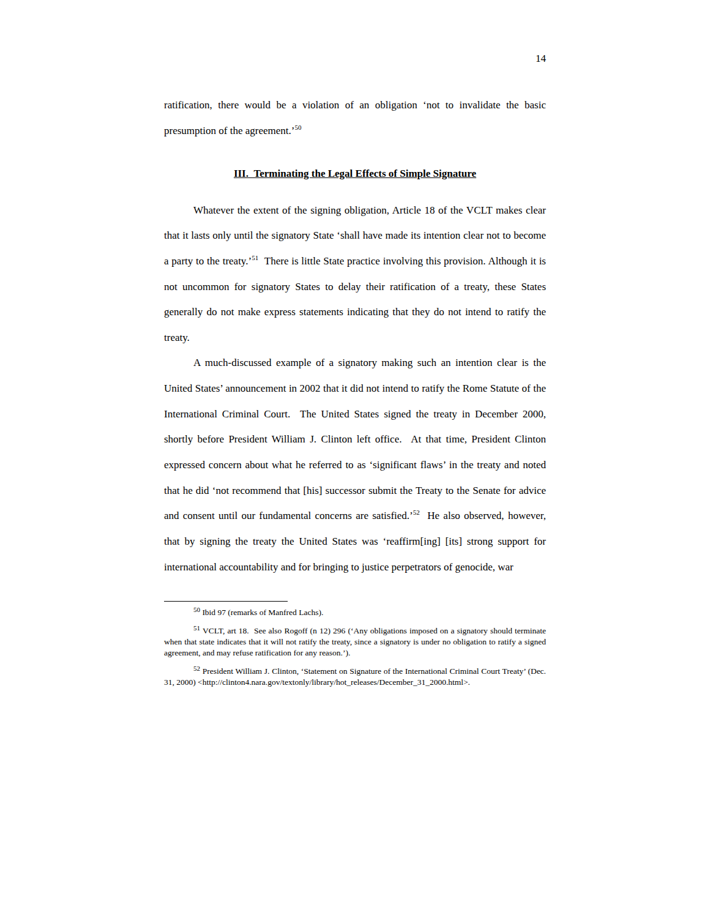14
ratification, there would be a violation of an obligation ‘not to invalidate the basic presumption of the agreement.’50
III. Terminating the Legal Effects of Simple Signature
Whatever the extent of the signing obligation, Article 18 of the VCLT makes clear that it lasts only until the signatory State ‘shall have made its intention clear not to become a party to the treaty.’51 There is little State practice involving this provision. Although it is not uncommon for signatory States to delay their ratification of a treaty, these States generally do not make express statements indicating that they do not intend to ratify the treaty.
A much-discussed example of a signatory making such an intention clear is the United States’ announcement in 2002 that it did not intend to ratify the Rome Statute of the International Criminal Court. The United States signed the treaty in December 2000, shortly before President William J. Clinton left office. At that time, President Clinton expressed concern about what he referred to as ‘significant flaws’ in the treaty and noted that he did ‘not recommend that [his] successor submit the Treaty to the Senate for advice and consent until our fundamental concerns are satisfied.’52 He also observed, however, that by signing the treaty the United States was ‘reaffirm[ing] [its] strong support for international accountability and for bringing to justice perpetrators of genocide, war
50 Ibid 97 (remarks of Manfred Lachs).
51 VCLT, art 18. See also Rogoff (n 12) 296 (‘Any obligations imposed on a signatory should terminate when that state indicates that it will not ratify the treaty, since a signatory is under no obligation to ratify a signed agreement, and may refuse ratification for any reason.’).
52 President William J. Clinton, ‘Statement on Signature of the International Criminal Court Treaty’ (Dec. 31, 2000) <http://clinton4.nara.gov/textonly/library/hot_releases/December_31_2000.html>.